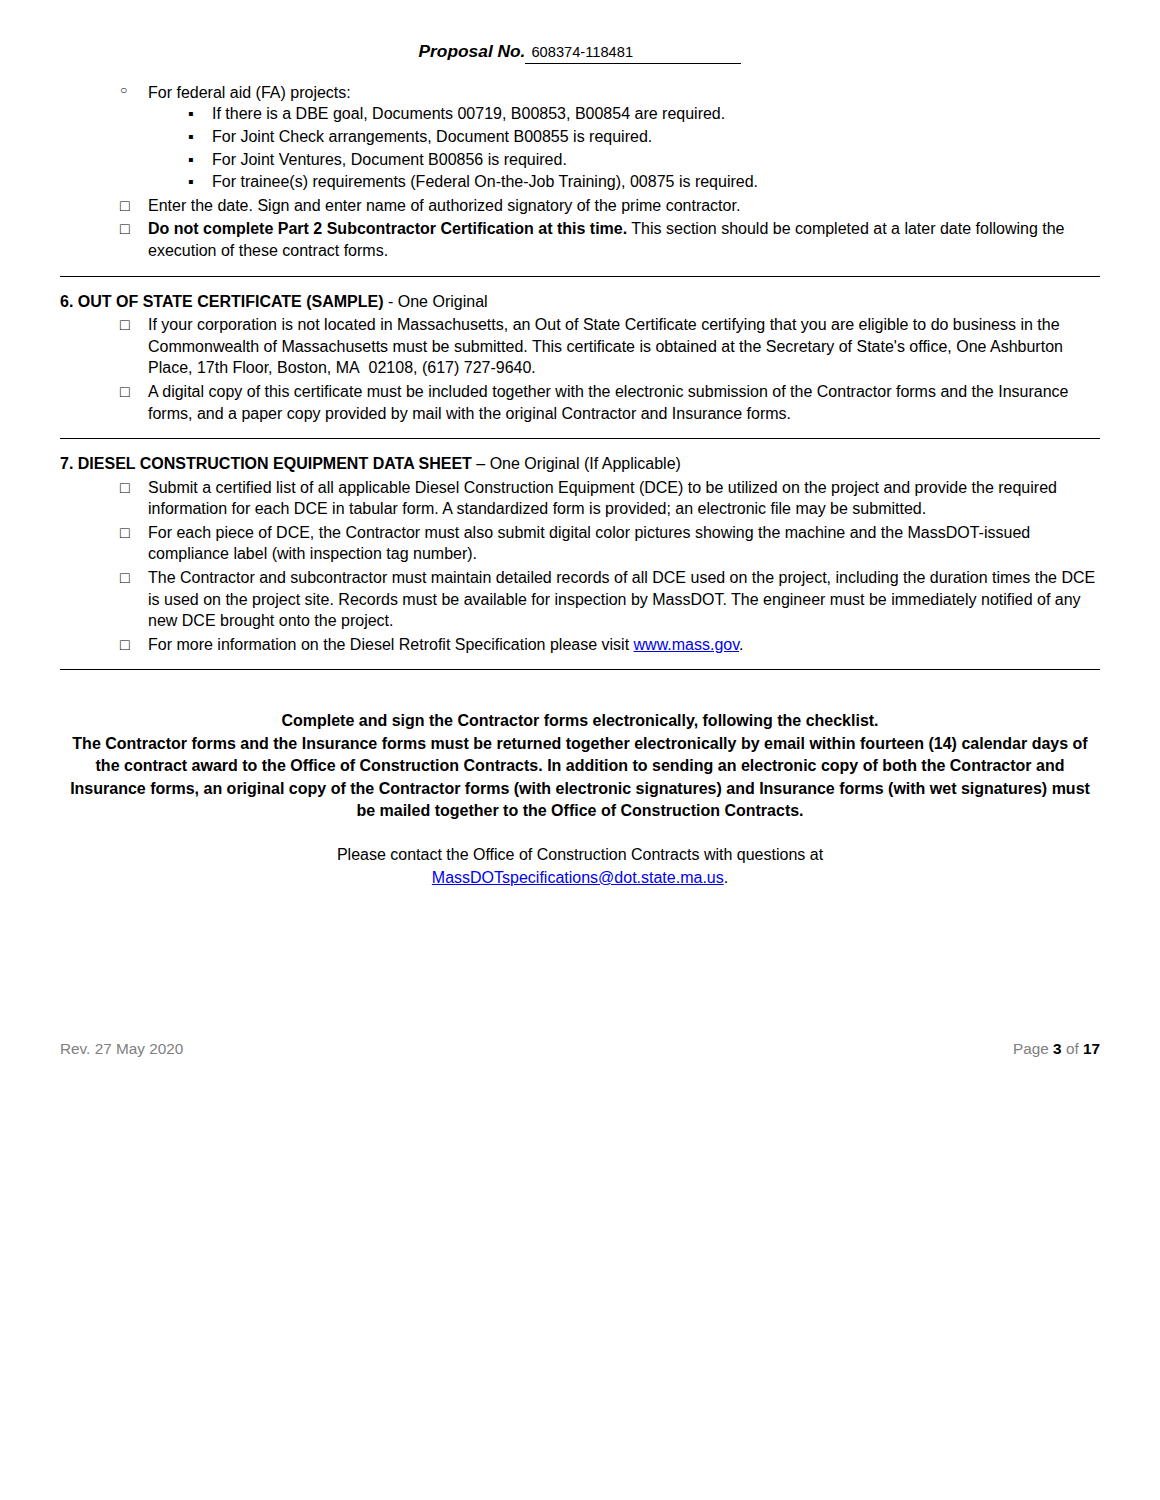Proposal No. 608374-118481
For federal aid (FA) projects:
If there is a DBE goal, Documents 00719, B00853, B00854 are required.
For Joint Check arrangements, Document B00855 is required.
For Joint Ventures, Document B00856 is required.
For trainee(s) requirements (Federal On-the-Job Training), 00875 is required.
Enter the date. Sign and enter name of authorized signatory of the prime contractor.
Do not complete Part 2 Subcontractor Certification at this time. This section should be completed at a later date following the execution of these contract forms.
6. OUT OF STATE CERTIFICATE (SAMPLE) - One Original
If your corporation is not located in Massachusetts, an Out of State Certificate certifying that you are eligible to do business in the Commonwealth of Massachusetts must be submitted. This certificate is obtained at the Secretary of State's office, One Ashburton Place, 17th Floor, Boston, MA 02108, (617) 727-9640.
A digital copy of this certificate must be included together with the electronic submission of the Contractor forms and the Insurance forms, and a paper copy provided by mail with the original Contractor and Insurance forms.
7. DIESEL CONSTRUCTION EQUIPMENT DATA SHEET – One Original (If Applicable)
Submit a certified list of all applicable Diesel Construction Equipment (DCE) to be utilized on the project and provide the required information for each DCE in tabular form. A standardized form is provided; an electronic file may be submitted.
For each piece of DCE, the Contractor must also submit digital color pictures showing the machine and the MassDOT-issued compliance label (with inspection tag number).
The Contractor and subcontractor must maintain detailed records of all DCE used on the project, including the duration times the DCE is used on the project site. Records must be available for inspection by MassDOT. The engineer must be immediately notified of any new DCE brought onto the project.
For more information on the Diesel Retrofit Specification please visit www.mass.gov.
Complete and sign the Contractor forms electronically, following the checklist.
The Contractor forms and the Insurance forms must be returned together electronically by email within fourteen (14) calendar days of the contract award to the Office of Construction Contracts. In addition to sending an electronic copy of both the Contractor and Insurance forms, an original copy of the Contractor forms (with electronic signatures) and Insurance forms (with wet signatures) must be mailed together to the Office of Construction Contracts.
Please contact the Office of Construction Contracts with questions at
MassDOTspecifications@dot.state.ma.us.
Rev. 27 May 2020 Page 3 of 17